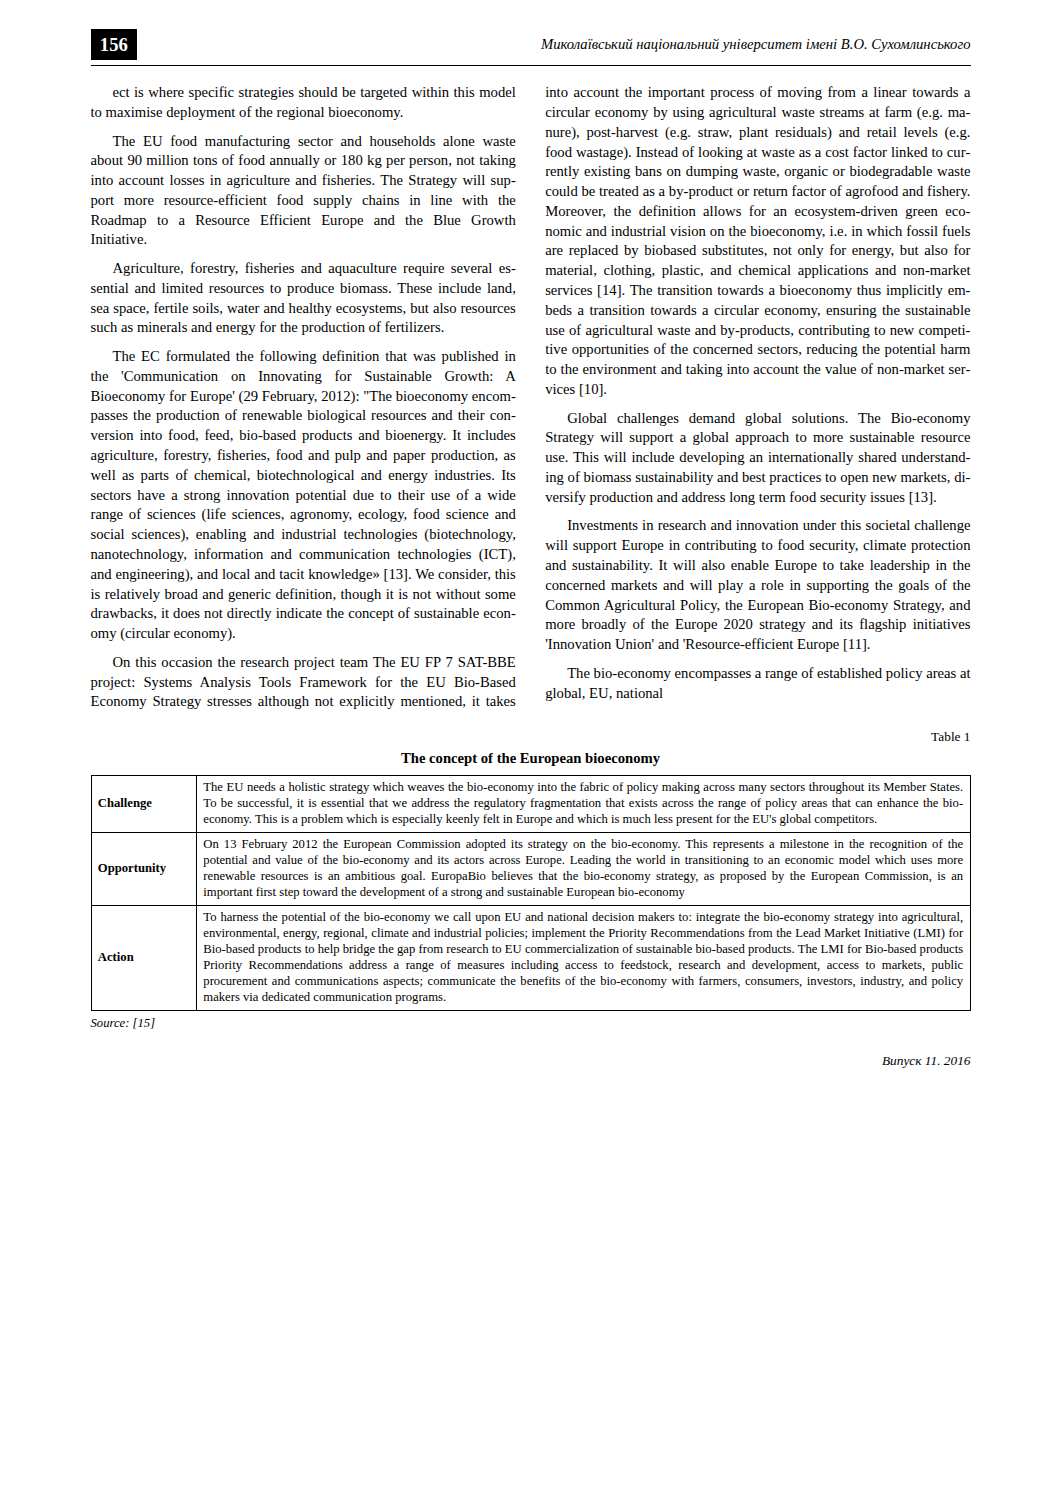156 Миколаївський національний університет імені В.О. Сухомлинського
ect is where specific strategies should be targeted within this model to maximise deployment of the regional bioeconomy.
The EU food manufacturing sector and households alone waste about 90 million tons of food annually or 180 kg per person, not taking into account losses in agriculture and fisheries. The Strategy will support more resource-efficient food supply chains in line with the Roadmap to a Resource Efficient Europe and the Blue Growth Initiative.
Agriculture, forestry, fisheries and aquaculture require several essential and limited resources to produce biomass. These include land, sea space, fertile soils, water and healthy ecosystems, but also resources such as minerals and energy for the production of fertilizers.
The EC formulated the following definition that was published in the 'Communication on Innovating for Sustainable Growth: A Bioeconomy for Europe' (29 February, 2012): "The bioeconomy encompasses the production of renewable biological resources and their conversion into food, feed, bio-based products and bioenergy. It includes agriculture, forestry, fisheries, food and pulp and paper production, as well as parts of chemical, biotechnological and energy industries. Its sectors have a strong innovation potential due to their use of a wide range of sciences (life sciences, agronomy, ecology, food science and social sciences), enabling and industrial technologies (biotechnology, nanotechnology, information and communication technologies (ICT), and engineering), and local and tacit knowledge» [13]. We consider, this is relatively broad and generic definition, though it is not without some drawbacks, it does not directly indicate the concept of sustainable economy (circular economy).
On this occasion the research project team The EU FP 7 SAT-BBE project: Systems Analysis Tools Framework for the EU Bio-Based Economy Strategy stresses although not explicitly mentioned, it takes into account the important process of moving from a linear towards a circular economy by using agricultural waste streams at farm (e.g. manure), post-harvest (e.g. straw, plant residuals) and retail levels (e.g. food wastage). Instead of looking at waste as a cost factor linked to currently existing bans on dumping waste, organic or biodegradable waste could be treated as a by-product or return factor of agrofood and fishery. Moreover, the definition allows for an ecosystem-driven green economic and industrial vision on the bioeconomy, i.e. in which fossil fuels are replaced by biobased substitutes, not only for energy, but also for material, clothing, plastic, and chemical applications and non-market services [14]. The transition towards a bioeconomy thus implicitly embeds a transition towards a circular economy, ensuring the sustainable use of agricultural waste and by-products, contributing to new competitive opportunities of the concerned sectors, reducing the potential harm to the environment and taking into account the value of non-market services [10].
Global challenges demand global solutions. The Bio-economy Strategy will support a global approach to more sustainable resource use. This will include developing an internationally shared understanding of biomass sustainability and best practices to open new markets, diversify production and address long term food security issues [13].
Investments in research and innovation under this societal challenge will support Europe in contributing to food security, climate protection and sustainability. It will also enable Europe to take leadership in the concerned markets and will play a role in supporting the goals of the Common Agricultural Policy, the European Bio-economy Strategy, and more broadly of the Europe 2020 strategy and its flagship initiatives 'Innovation Union' and 'Resource-efficient Europe [11].
The bio-economy encompasses a range of established policy areas at global, EU, national
Table 1
The concept of the European bioeconomy
| Challenge | The EU needs a holistic strategy which weaves the bio-economy into the fabric of policy making across many sectors throughout its Member States. To be successful, it is essential that we address the regulatory fragmentation that exists across the range of policy areas that can enhance the bio-economy. This is a problem which is especially keenly felt in Europe and which is much less present for the EU's global competitors. |
| Opportunity | On 13 February 2012 the European Commission adopted its strategy on the bio-economy. This represents a milestone in the recognition of the potential and value of the bio-economy and its actors across Europe. Leading the world in transitioning to an economic model which uses more renewable resources is an ambitious goal. EuropaBio believes that the bio-economy strategy, as proposed by the European Commission, is an important first step toward the development of a strong and sustainable European bio-economy |
| Action | To harness the potential of the bio-economy we call upon EU and national decision makers to: integrate the bio-economy strategy into agricultural, environmental, energy, regional, climate and industrial policies; implement the Priority Recommendations from the Lead Market Initiative (LMI) for Bio-based products to help bridge the gap from research to EU commercialization of sustainable bio-based products. The LMI for Bio-based products Priority Recommendations address a range of measures including access to feedstock, research and development, access to markets, public procurement and communications aspects; communicate the benefits of the bio-economy with farmers, consumers, investors, industry, and policy makers via dedicated communication programs. |
Source: [15]
Випуск 11. 2016